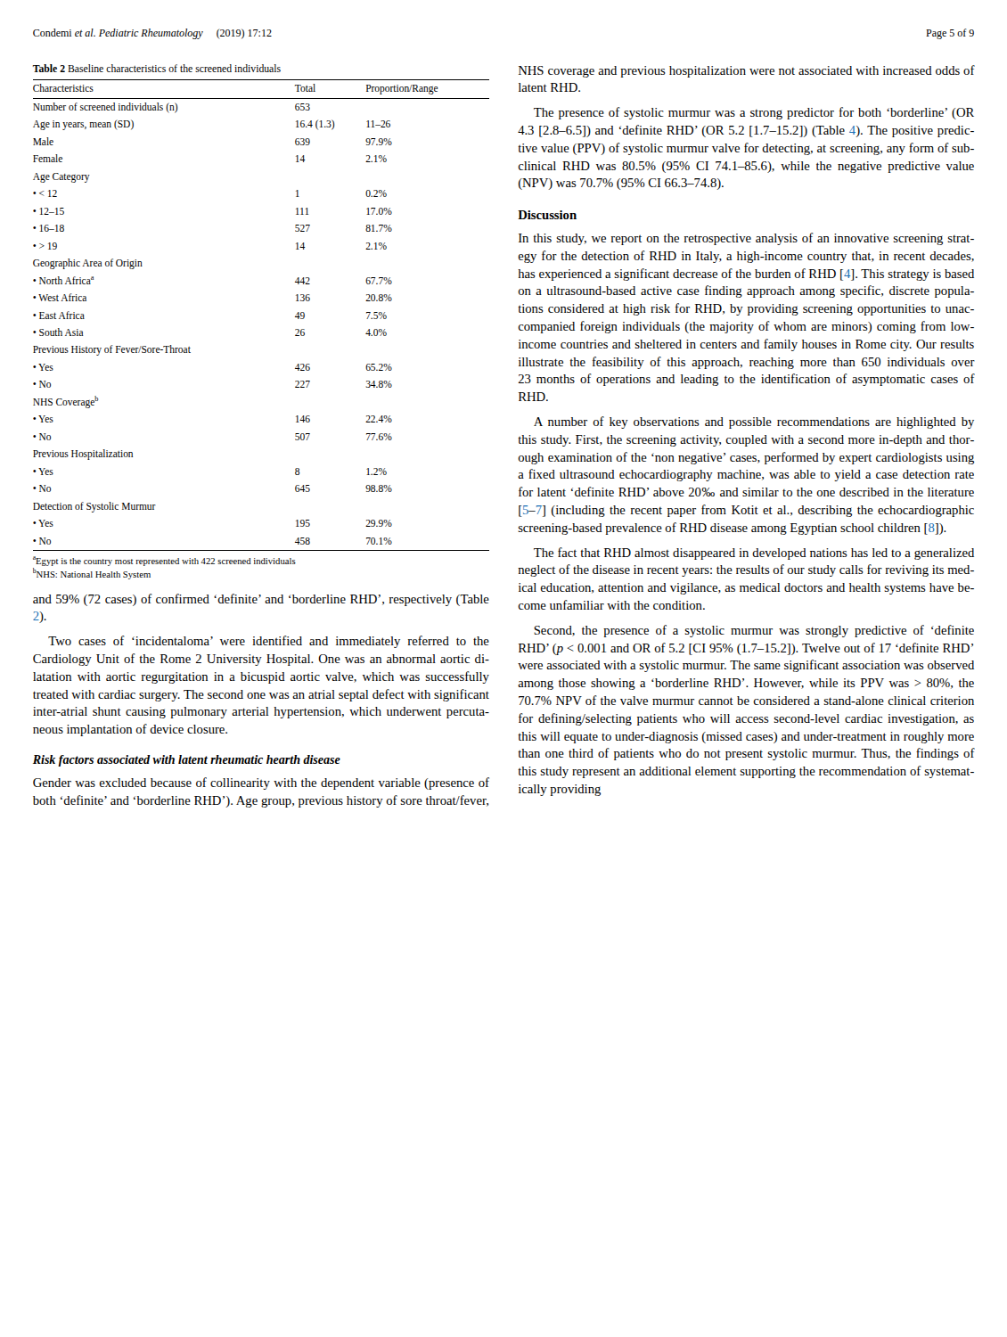Condemi et al. Pediatric Rheumatology (2019) 17:12
Page 5 of 9
Table 2 Baseline characteristics of the screened individuals
| Characteristics | Total | Proportion/Range |
| --- | --- | --- |
| Number of screened individuals (n) | 653 | |
| Age in years, mean (SD) | 16.4 (1.3) | 11–26 |
| Male | 639 | 97.9% |
| Female | 14 | 2.1% |
| Age Category | | |
| • < 12 | 1 | 0.2% |
| • 12–15 | 111 | 17.0% |
| • 16–18 | 527 | 81.7% |
| • > 19 | 14 | 2.1% |
| Geographic Area of Origin | | |
| • North Africa a | 442 | 67.7% |
| • West Africa | 136 | 20.8% |
| • East Africa | 49 | 7.5% |
| • South Asia | 26 | 4.0% |
| Previous History of Fever/Sore-Throat | | |
| • Yes | 426 | 65.2% |
| • No | 227 | 34.8% |
| NHS Coverage b | | |
| • Yes | 146 | 22.4% |
| • No | 507 | 77.6% |
| Previous Hospitalization | | |
| • Yes | 8 | 1.2% |
| • No | 645 | 98.8% |
| Detection of Systolic Murmur | | |
| • Yes | 195 | 29.9% |
| • No | 458 | 70.1% |
aEgypt is the country most represented with 422 screened individuals
bNHS: National Health System
and 59% (72 cases) of confirmed ‘definite’ and ‘borderline RHD’, respectively (Table 2).
Two cases of ‘incidentaloma’ were identified and immediately referred to the Cardiology Unit of the Rome 2 University Hospital. One was an abnormal aortic dilatation with aortic regurgitation in a bicuspid aortic valve, which was successfully treated with cardiac surgery. The second one was an atrial septal defect with significant inter-atrial shunt causing pulmonary arterial hypertension, which underwent percutaneous implantation of device closure.
Risk factors associated with latent rheumatic hearth disease
Gender was excluded because of collinearity with the dependent variable (presence of both ‘definite’ and ‘borderline RHD’). Age group, previous history of sore throat/fever, NHS coverage and previous hospitalization were not associated with increased odds of latent RHD.
The presence of systolic murmur was a strong predictor for both ‘borderline’ (OR 4.3 [2.8–6.5]) and ‘definite RHD’ (OR 5.2 [1.7–15.2]) (Table 4). The positive predictive value (PPV) of systolic murmur valve for detecting, at screening, any form of subclinical RHD was 80.5% (95% CI 74.1–85.6), while the negative predictive value (NPV) was 70.7% (95% CI 66.3–74.8).
Discussion
In this study, we report on the retrospective analysis of an innovative screening strategy for the detection of RHD in Italy, a high-income country that, in recent decades, has experienced a significant decrease of the burden of RHD [4]. This strategy is based on a ultrasound-based active case finding approach among specific, discrete populations considered at high risk for RHD, by providing screening opportunities to unaccompanied foreign individuals (the majority of whom are minors) coming from low-income countries and sheltered in centers and family houses in Rome city. Our results illustrate the feasibility of this approach, reaching more than 650 individuals over 23 months of operations and leading to the identification of asymptomatic cases of RHD.
A number of key observations and possible recommendations are highlighted by this study. First, the screening activity, coupled with a second more in-depth and thorough examination of the ‘non negative’ cases, performed by expert cardiologists using a fixed ultrasound echocardiography machine, was able to yield a case detection rate for latent ‘definite RHD’ above 20‰ and similar to the one described in the literature [5–7] (including the recent paper from Kotit et al., describing the echocardiographic screening-based prevalence of RHD disease among Egyptian school children [8]).
The fact that RHD almost disappeared in developed nations has led to a generalized neglect of the disease in recent years: the results of our study calls for reviving its medical education, attention and vigilance, as medical doctors and health systems have become unfamiliar with the condition.
Second, the presence of a systolic murmur was strongly predictive of ‘definite RHD’ (p < 0.001 and OR of 5.2 [CI 95% (1.7–15.2]). Twelve out of 17 ‘definite RHD’ were associated with a systolic murmur. The same significant association was observed among those showing a ‘borderline RHD’. However, while its PPV was > 80%, the 70.7% NPV of the valve murmur cannot be considered a stand-alone clinical criterion for defining/selecting patients who will access second-level cardiac investigation, as this will equate to under-diagnosis (missed cases) and under-treatment in roughly more than one third of patients who do not present systolic murmur. Thus, the findings of this study represent an additional element supporting the recommendation of systematically providing